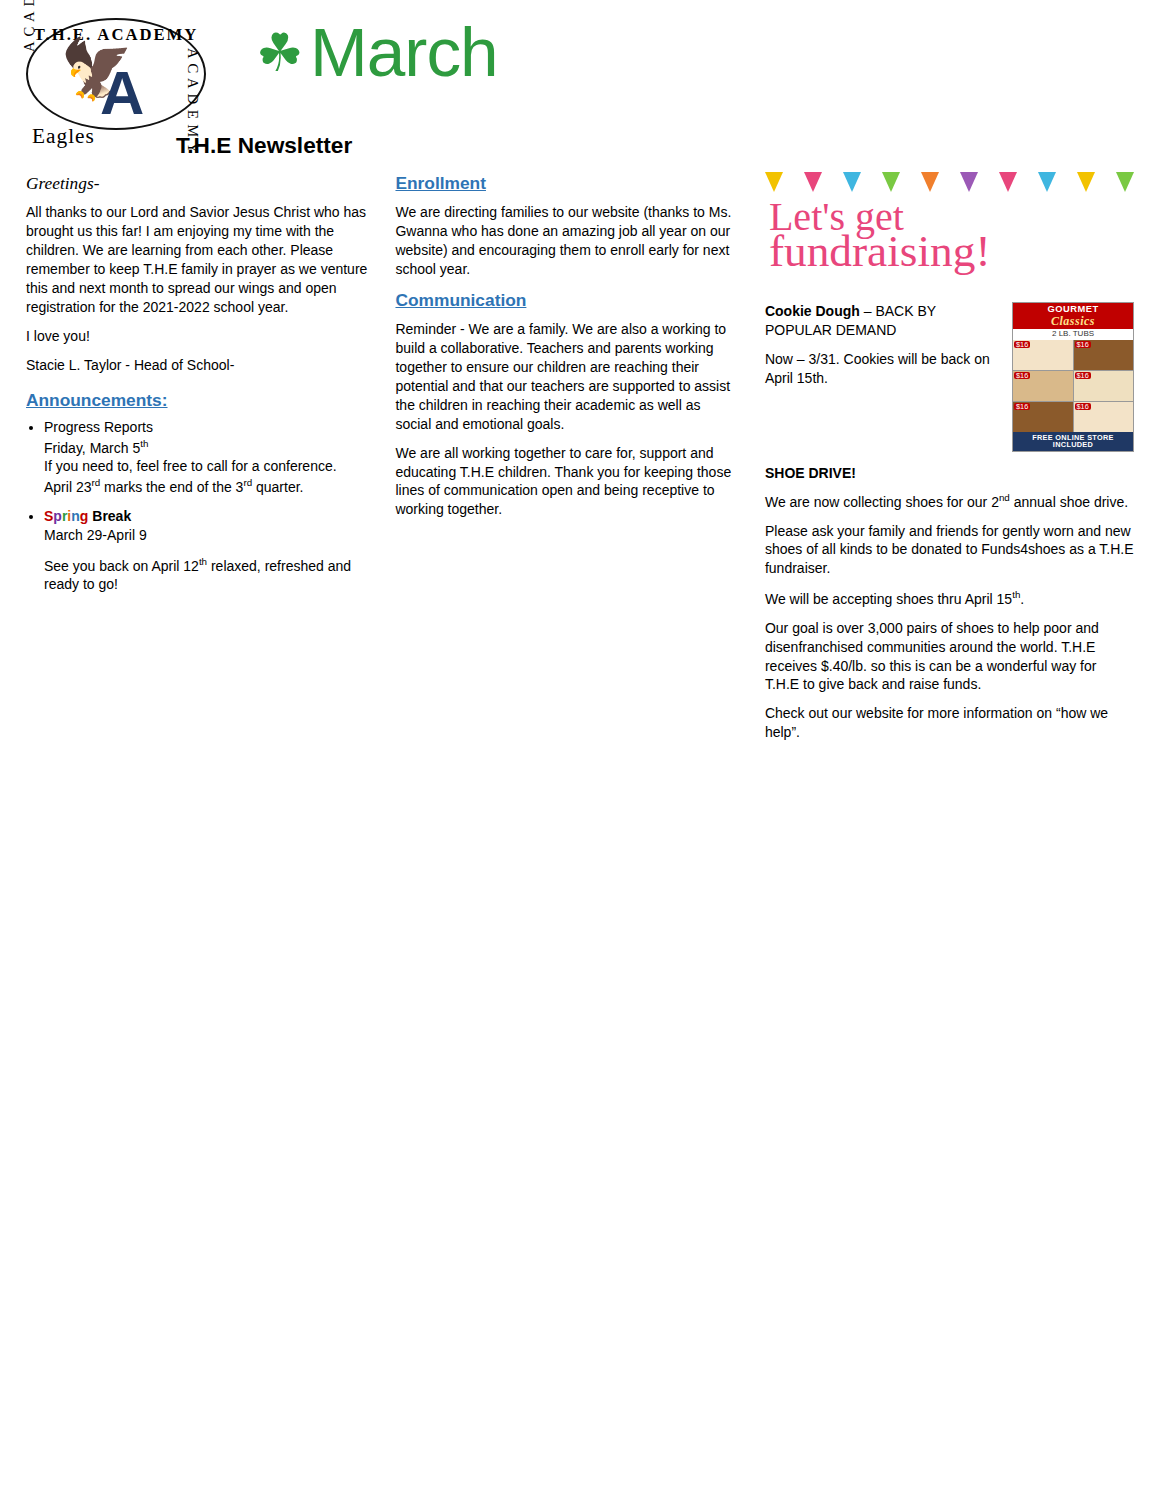T.H.E. ACADEMY
A C A D E M Y
A C A D E M Y
🦅
A
Eagles
☘ March
T.H.E Newsletter
Greetings-
All thanks to our Lord and Savior Jesus Christ who has brought us this far! I am enjoying my time with the children. We are learning from each other. Please remember to keep T.H.E family in prayer as we venture this and next month to spread our wings and open registration for the 2021-2022 school year.
I love you!
Stacie L. Taylor - Head of School-
Announcements:
Progress Reports
Friday, March 5th
If you need to, feel free to call for a conference.
April 23rd marks the end of the 3rd quarter.
Spring Break
March 29-April 9
See you back on April 12th relaxed, refreshed and ready to go!
Enrollment
We are directing families to our website (thanks to Ms. Gwanna who has done an amazing job all year on our website) and encouraging them to enroll early for next school year.
Communication
Reminder - We are a family. We are also a working to build a collaborative. Teachers and parents working together to ensure our children are reaching their potential and that our teachers are supported to assist the children in reaching their academic as well as social and emotional goals.
We are all working together to care for, support and educating T.H.E children. Thank you for keeping those lines of communication open and being receptive to working together.
Let's get
fundraising!
Cookie Dough – BACK BY POPULAR DEMAND
Now – 3/31. Cookies will be back on April 15th.
GOURMETClassics
2 LB. TUBS
$16
$16
$16
$16
$16
$16
FREE ONLINE STORE INCLUDED
SHOE DRIVE!
We are now collecting shoes for our 2nd annual shoe drive.
Please ask your family and friends for gently worn and new shoes of all kinds to be donated to Funds4shoes as a T.H.E fundraiser.
We will be accepting shoes thru April 15th.
Our goal is over 3,000 pairs of shoes to help poor and disenfranchised communities around the world. T.H.E receives $.40/lb. so this is can be a wonderful way for T.H.E to give back and raise funds.
Check out our website for more information on “how we help”.